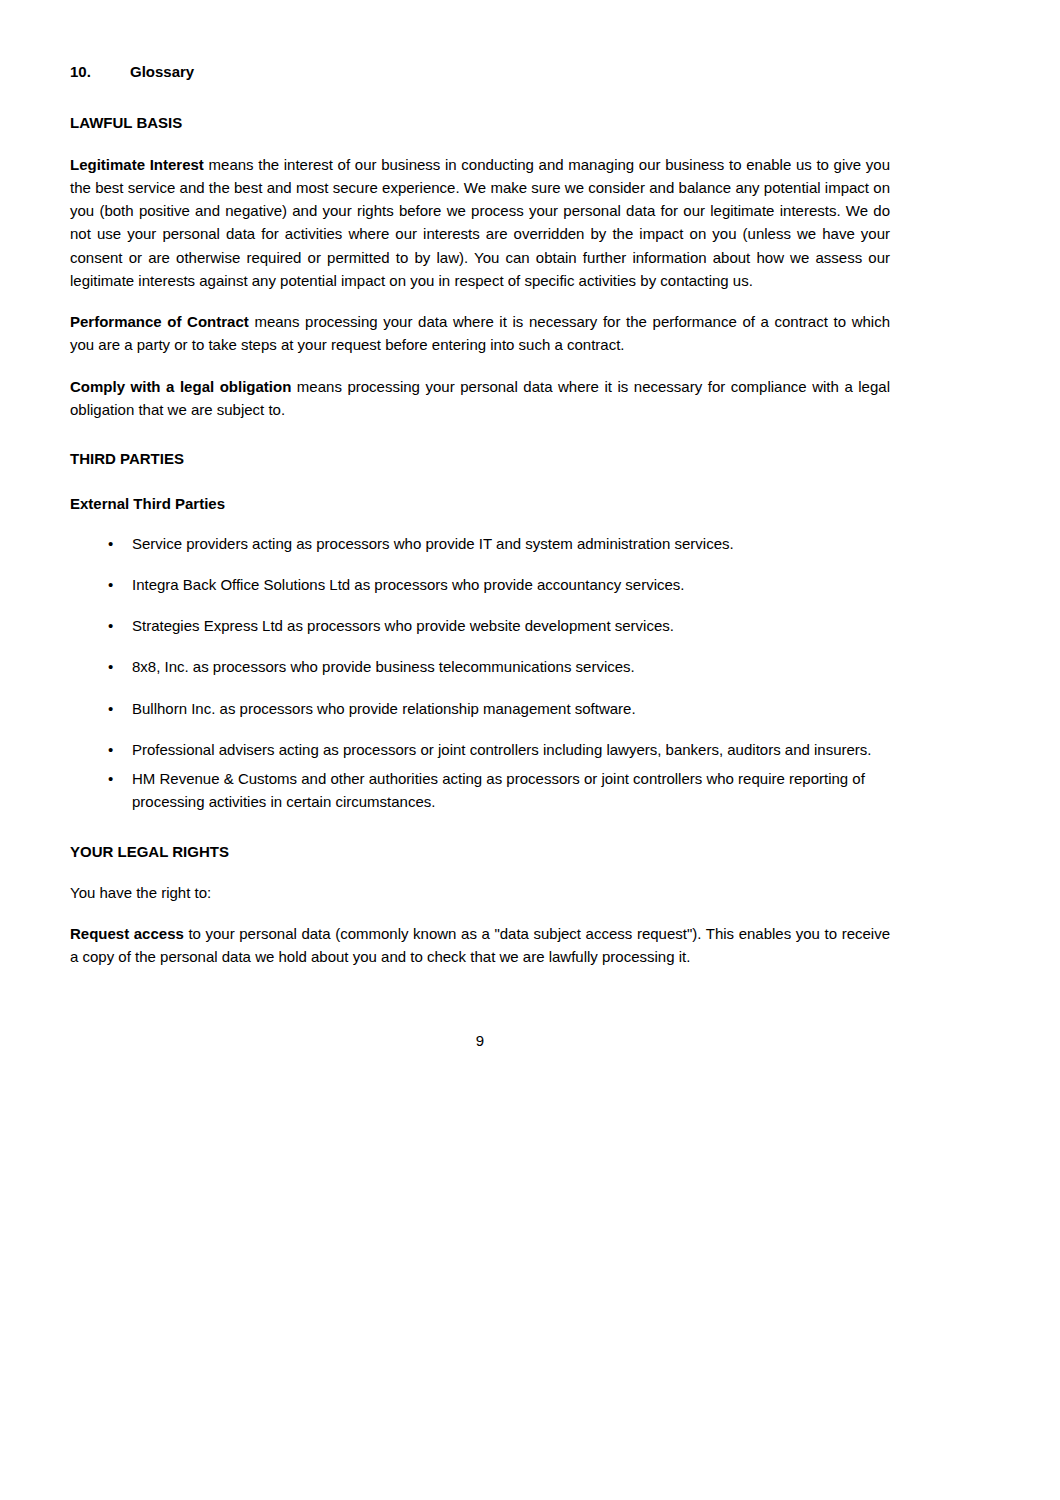10. Glossary
LAWFUL BASIS
Legitimate Interest means the interest of our business in conducting and managing our business to enable us to give you the best service and the best and most secure experience. We make sure we consider and balance any potential impact on you (both positive and negative) and your rights before we process your personal data for our legitimate interests. We do not use your personal data for activities where our interests are overridden by the impact on you (unless we have your consent or are otherwise required or permitted to by law). You can obtain further information about how we assess our legitimate interests against any potential impact on you in respect of specific activities by contacting us.
Performance of Contract means processing your data where it is necessary for the performance of a contract to which you are a party or to take steps at your request before entering into such a contract.
Comply with a legal obligation means processing your personal data where it is necessary for compliance with a legal obligation that we are subject to.
THIRD PARTIES
External Third Parties
Service providers acting as processors who provide IT and system administration services.
Integra Back Office Solutions Ltd as processors who provide accountancy services.
Strategies Express Ltd as processors who provide website development services.
8x8, Inc. as processors who provide business telecommunications services.
Bullhorn Inc. as processors who provide relationship management software.
Professional advisers acting as processors or joint controllers including lawyers, bankers, auditors and insurers.
HM Revenue & Customs and other authorities acting as processors or joint controllers who require reporting of processing activities in certain circumstances.
YOUR LEGAL RIGHTS
You have the right to:
Request access to your personal data (commonly known as a "data subject access request"). This enables you to receive a copy of the personal data we hold about you and to check that we are lawfully processing it.
9